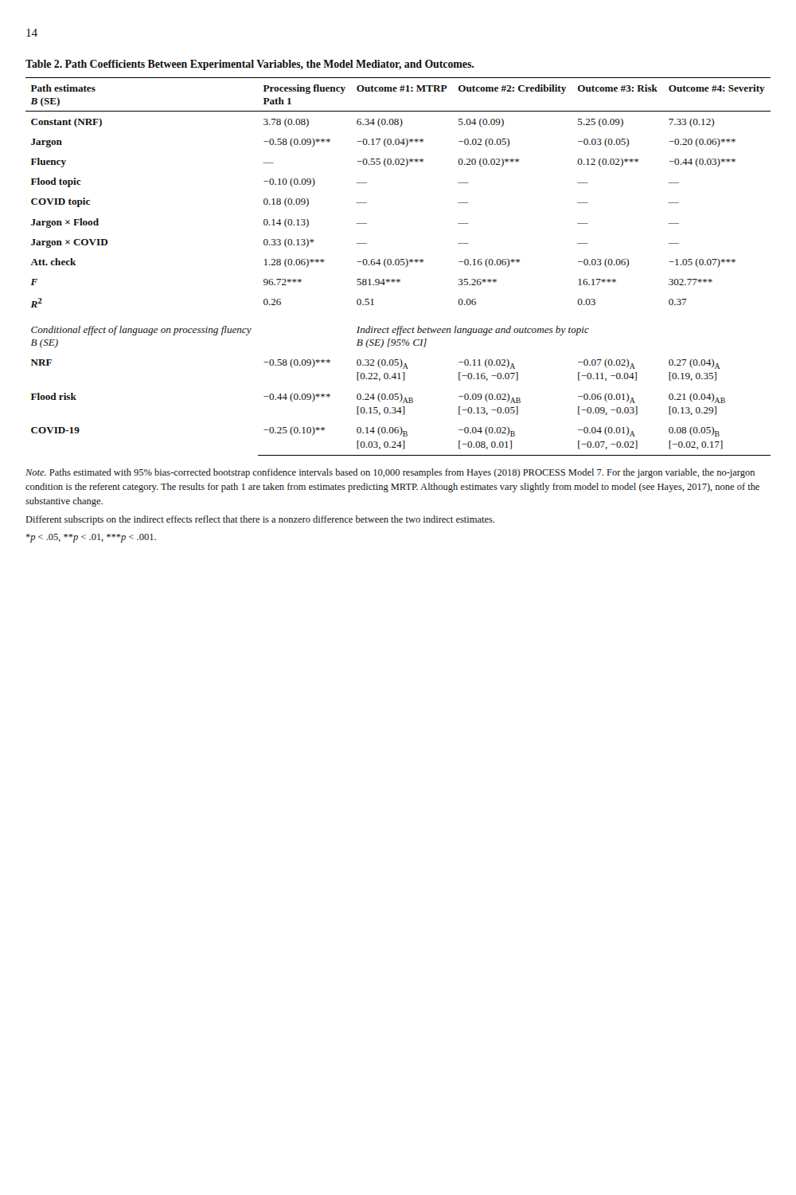14
Table 2. Path Coefficients Between Experimental Variables, the Model Mediator, and Outcomes.
| Path estimates B (SE) | Processing fluency Path 1 | Outcome #1: MTRP | Outcome #2: Credibility | Outcome #3: Risk | Outcome #4: Severity |
| --- | --- | --- | --- | --- | --- |
| Constant (NRF) | 3.78 (0.08) | 6.34 (0.08) | 5.04 (0.09) | 5.25 (0.09) | 7.33 (0.12) |
| Jargon | −0.58 (0.09)*** | −0.17 (0.04)*** | −0.02 (0.05) | −0.03 (0.05) | −0.20 (0.06)*** |
| Fluency | — | −0.55 (0.02)*** | 0.20 (0.02)*** | 0.12 (0.02)*** | −0.44 (0.03)*** |
| Flood topic | −0.10 (0.09) | — | — | — | — |
| COVID topic | 0.18 (0.09) | — | — | — | — |
| Jargon × Flood | 0.14 (0.13) | — | — | — | — |
| Jargon × COVID | 0.33 (0.13)* | — | — | — | — |
| Att. check | 1.28 (0.06)*** | −0.64 (0.05)*** | −0.16 (0.06)** | −0.03 (0.06) | −1.05 (0.07)*** |
| F | 96.72*** | 581.94*** | 35.26*** | 16.17*** | 302.77*** |
| R 2 | 0.26 | 0.51 | 0.06 | 0.03 | 0.37 |
| Conditional effect of language on processing fluency B (SE) | | Indirect effect between language and outcomes by topic B (SE) [95% CI] |
| NRF | −0.58 (0.09)*** | 0.32 (0.05) A [0.22, 0.41] | −0.11 (0.02) A [−0.16, −0.07] | −0.07 (0.02) A [−0.11, −0.04] | 0.27 (0.04) A [0.19, 0.35] |
| Flood risk | −0.44 (0.09)*** | 0.24 (0.05) AB [0.15, 0.34] | −0.09 (0.02) AB [−0.13, −0.05] | −0.06 (0.01) A [−0.09, −0.03] | 0.21 (0.04) AB [0.13, 0.29] |
| COVID-19 | −0.25 (0.10)** | 0.14 (0.06) B [0.03, 0.24] | −0.04 (0.02) B [−0.08, 0.01] | −0.04 (0.01) A [−0.07, −0.02] | 0.08 (0.05) B [−0.02, 0.17] |
Note. Paths estimated with 95% bias-corrected bootstrap confidence intervals based on 10,000 resamples from Hayes (2018) PROCESS Model 7. For the jargon variable, the no-jargon condition is the referent category. The results for path 1 are taken from estimates predicting MRTP. Although estimates vary slightly from model to model (see Hayes, 2017), none of the substantive change.
Different subscripts on the indirect effects reflect that there is a nonzero difference between the two indirect estimates.
*p < .05, **p < .01, ***p < .001.